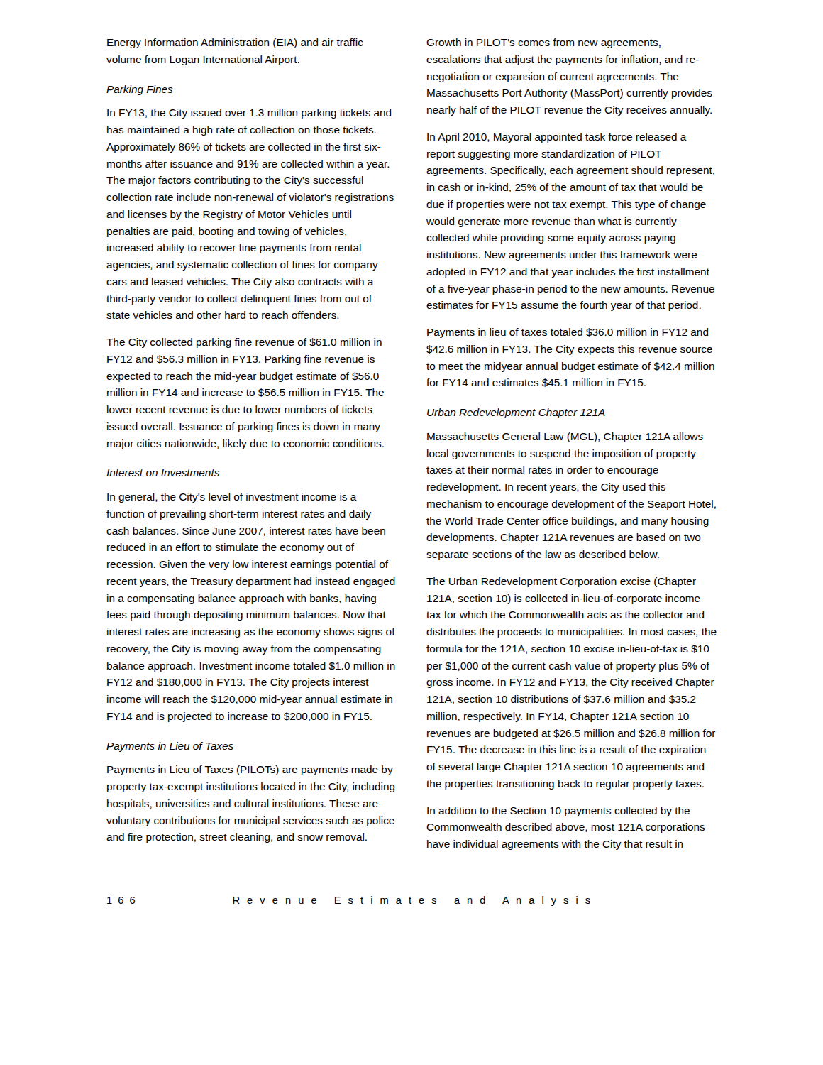Energy Information Administration (EIA) and air traffic volume from Logan International Airport.
Parking Fines
In FY13, the City issued over 1.3 million parking tickets and has maintained a high rate of collection on those tickets. Approximately 86% of tickets are collected in the first six-months after issuance and 91% are collected within a year. The major factors contributing to the City's successful collection rate include non-renewal of violator's registrations and licenses by the Registry of Motor Vehicles until penalties are paid, booting and towing of vehicles, increased ability to recover fine payments from rental agencies, and systematic collection of fines for company cars and leased vehicles. The City also contracts with a third-party vendor to collect delinquent fines from out of state vehicles and other hard to reach offenders.
The City collected parking fine revenue of $61.0 million in FY12 and $56.3 million in FY13. Parking fine revenue is expected to reach the mid-year budget estimate of $56.0 million in FY14 and increase to $56.5 million in FY15. The lower recent revenue is due to lower numbers of tickets issued overall. Issuance of parking fines is down in many major cities nationwide, likely due to economic conditions.
Interest on Investments
In general, the City's level of investment income is a function of prevailing short-term interest rates and daily cash balances. Since June 2007, interest rates have been reduced in an effort to stimulate the economy out of recession. Given the very low interest earnings potential of recent years, the Treasury department had instead engaged in a compensating balance approach with banks, having fees paid through depositing minimum balances. Now that interest rates are increasing as the economy shows signs of recovery, the City is moving away from the compensating balance approach. Investment income totaled $1.0 million in FY12 and $180,000 in FY13. The City projects interest income will reach the $120,000 mid-year annual estimate in FY14 and is projected to increase to $200,000 in FY15.
Payments in Lieu of Taxes
Payments in Lieu of Taxes (PILOTs) are payments made by property tax-exempt institutions located in the City, including hospitals, universities and cultural institutions. These are voluntary contributions for municipal services such as police and fire protection, street cleaning, and snow removal.
Growth in PILOT's comes from new agreements, escalations that adjust the payments for inflation, and re-negotiation or expansion of current agreements. The Massachusetts Port Authority (MassPort) currently provides nearly half of the PILOT revenue the City receives annually.
In April 2010, Mayoral appointed task force released a report suggesting more standardization of PILOT agreements. Specifically, each agreement should represent, in cash or in-kind, 25% of the amount of tax that would be due if properties were not tax exempt. This type of change would generate more revenue than what is currently collected while providing some equity across paying institutions. New agreements under this framework were adopted in FY12 and that year includes the first installment of a five-year phase-in period to the new amounts. Revenue estimates for FY15 assume the fourth year of that period.
Payments in lieu of taxes totaled $36.0 million in FY12 and $42.6 million in FY13. The City expects this revenue source to meet the midyear annual budget estimate of $42.4 million for FY14 and estimates $45.1 million in FY15.
Urban Redevelopment Chapter 121A
Massachusetts General Law (MGL), Chapter 121A allows local governments to suspend the imposition of property taxes at their normal rates in order to encourage redevelopment. In recent years, the City used this mechanism to encourage development of the Seaport Hotel, the World Trade Center office buildings, and many housing developments. Chapter 121A revenues are based on two separate sections of the law as described below.
The Urban Redevelopment Corporation excise (Chapter 121A, section 10) is collected in-lieu-of-corporate income tax for which the Commonwealth acts as the collector and distributes the proceeds to municipalities. In most cases, the formula for the 121A, section 10 excise in-lieu-of-tax is $10 per $1,000 of the current cash value of property plus 5% of gross income. In FY12 and FY13, the City received Chapter 121A, section 10 distributions of $37.6 million and $35.2 million, respectively. In FY14, Chapter 121A section 10 revenues are budgeted at $26.5 million and $26.8 million for FY15. The decrease in this line is a result of the expiration of several large Chapter 121A section 10 agreements and the properties transitioning back to regular property taxes.
In addition to the Section 10 payments collected by the Commonwealth described above, most 121A corporations have individual agreements with the City that result in
1 6 6
R e v e n u e E s t i m a t e s a n d A n a l y s i s